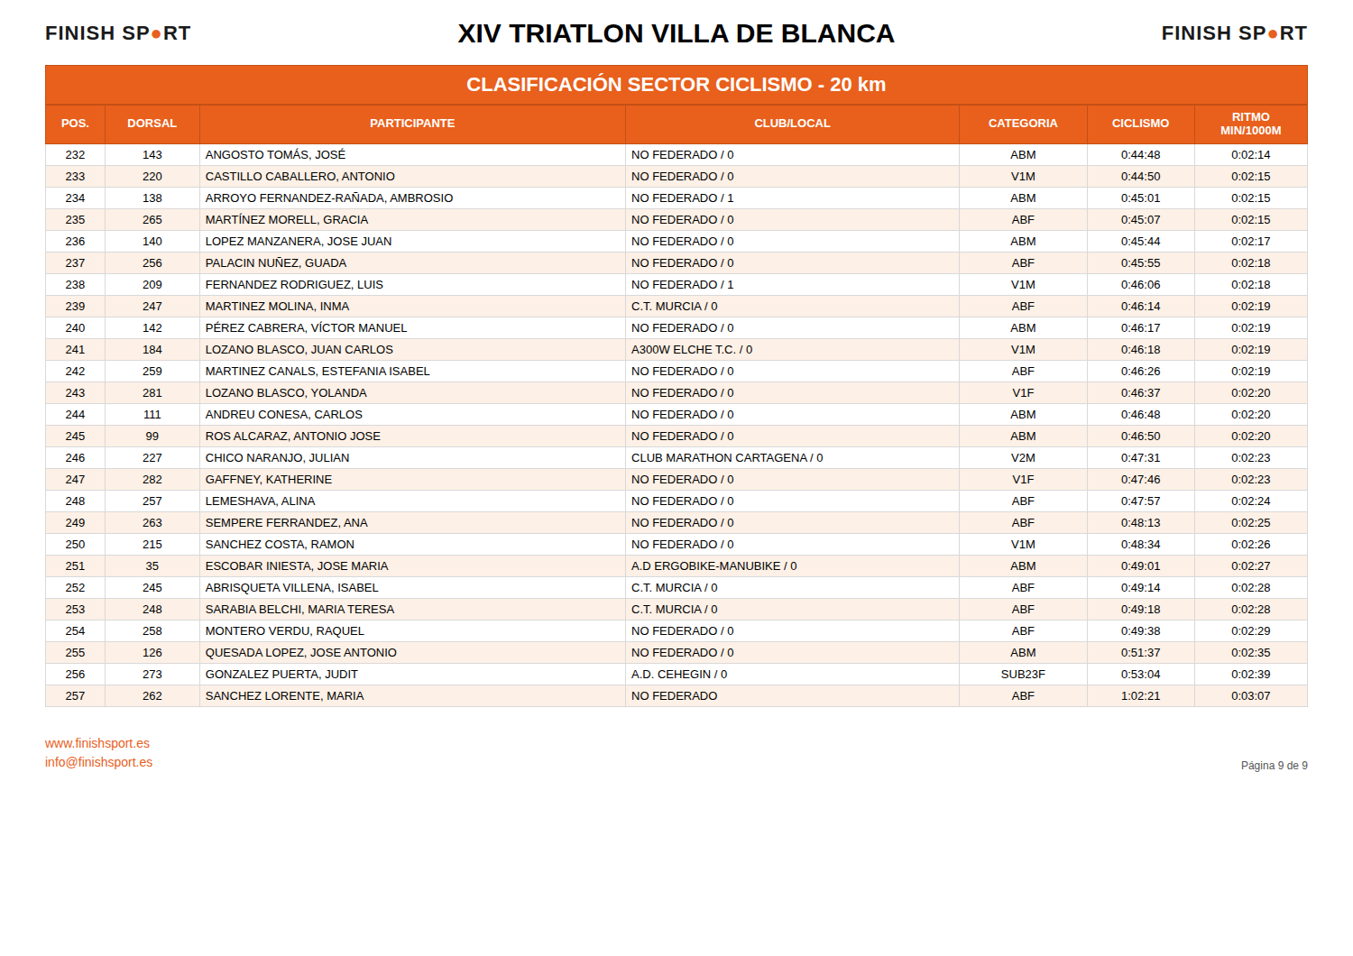FINISH SP●RT
XIV TRIATLON VILLA DE BLANCA
FINISH SP●RT
CLASIFICACIÓN SECTOR CICLISMO - 20 km
| POS. | DORSAL | PARTICIPANTE | CLUB/LOCAL | CATEGORIA | CICLISMO | RITMO MIN/1000M |
| --- | --- | --- | --- | --- | --- | --- |
| 232 | 143 | ANGOSTO TOMÁS, JOSÉ | NO FEDERADO / 0 | ABM | 0:44:48 | 0:02:14 |
| 233 | 220 | CASTILLO CABALLERO, ANTONIO | NO FEDERADO / 0 | V1M | 0:44:50 | 0:02:15 |
| 234 | 138 | ARROYO FERNANDEZ-RAÑADA, AMBROSIO | NO FEDERADO / 1 | ABM | 0:45:01 | 0:02:15 |
| 235 | 265 | MARTÍNEZ MORELL, GRACIA | NO FEDERADO / 0 | ABF | 0:45:07 | 0:02:15 |
| 236 | 140 | LOPEZ MANZANERA, JOSE JUAN | NO FEDERADO / 0 | ABM | 0:45:44 | 0:02:17 |
| 237 | 256 | PALACIN NUÑEZ, GUADA | NO FEDERADO / 0 | ABF | 0:45:55 | 0:02:18 |
| 238 | 209 | FERNANDEZ RODRIGUEZ, LUIS | NO FEDERADO / 1 | V1M | 0:46:06 | 0:02:18 |
| 239 | 247 | MARTINEZ MOLINA, INMA | C.T. MURCIA / 0 | ABF | 0:46:14 | 0:02:19 |
| 240 | 142 | PÉREZ CABRERA, VÍCTOR MANUEL | NO FEDERADO / 0 | ABM | 0:46:17 | 0:02:19 |
| 241 | 184 | LOZANO BLASCO, JUAN CARLOS | A300W ELCHE T.C. / 0 | V1M | 0:46:18 | 0:02:19 |
| 242 | 259 | MARTINEZ CANALS, ESTEFANIA ISABEL | NO FEDERADO / 0 | ABF | 0:46:26 | 0:02:19 |
| 243 | 281 | LOZANO BLASCO, YOLANDA | NO FEDERADO / 0 | V1F | 0:46:37 | 0:02:20 |
| 244 | 111 | ANDREU CONESA, CARLOS | NO FEDERADO / 0 | ABM | 0:46:48 | 0:02:20 |
| 245 | 99 | ROS ALCARAZ, ANTONIO JOSE | NO FEDERADO / 0 | ABM | 0:46:50 | 0:02:20 |
| 246 | 227 | CHICO NARANJO, JULIAN | CLUB MARATHON CARTAGENA / 0 | V2M | 0:47:31 | 0:02:23 |
| 247 | 282 | GAFFNEY, KATHERINE | NO FEDERADO / 0 | V1F | 0:47:46 | 0:02:23 |
| 248 | 257 | LEMESHAVA, ALINA | NO FEDERADO / 0 | ABF | 0:47:57 | 0:02:24 |
| 249 | 263 | SEMPERE FERRANDEZ, ANA | NO FEDERADO / 0 | ABF | 0:48:13 | 0:02:25 |
| 250 | 215 | SANCHEZ COSTA, RAMON | NO FEDERADO / 0 | V1M | 0:48:34 | 0:02:26 |
| 251 | 35 | ESCOBAR INIESTA, JOSE MARIA | A.D ERGOBIKE-MANUBIKE / 0 | ABM | 0:49:01 | 0:02:27 |
| 252 | 245 | ABRISQUETA VILLENA, ISABEL | C.T. MURCIA / 0 | ABF | 0:49:14 | 0:02:28 |
| 253 | 248 | SARABIA BELCHI, MARIA TERESA | C.T. MURCIA / 0 | ABF | 0:49:18 | 0:02:28 |
| 254 | 258 | MONTERO VERDU, RAQUEL | NO FEDERADO / 0 | ABF | 0:49:38 | 0:02:29 |
| 255 | 126 | QUESADA LOPEZ, JOSE ANTONIO | NO FEDERADO / 0 | ABM | 0:51:37 | 0:02:35 |
| 256 | 273 | GONZALEZ PUERTA, JUDIT | A.D. CEHEGIN / 0 | SUB23F | 0:53:04 | 0:02:39 |
| 257 | 262 | SANCHEZ LORENTE, MARIA | NO FEDERADO | ABF | 1:02:21 | 0:03:07 |
www.finishsport.es info@finishsport.es
Página 9 de 9